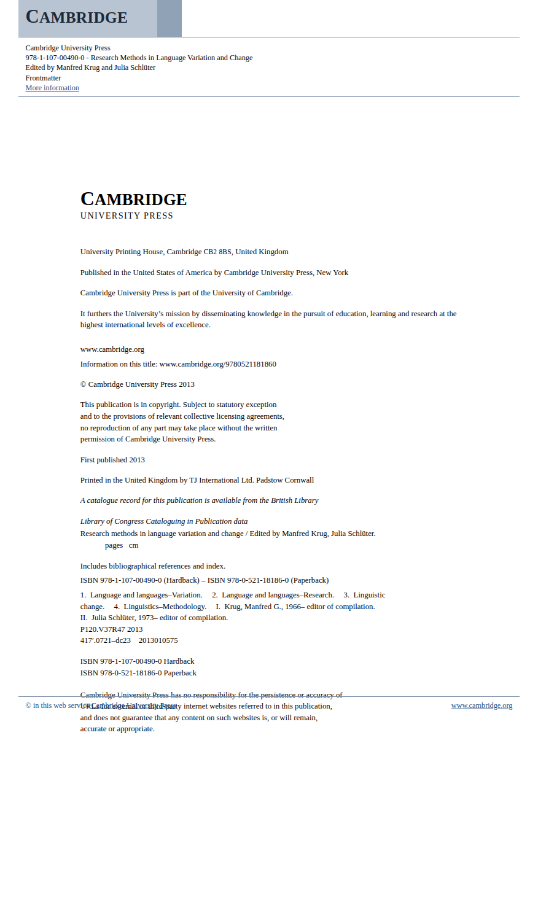CAMBRIDGE
Cambridge University Press
978-1-107-00490-0 - Research Methods in Language Variation and Change
Edited by Manfred Krug and Julia Schlüter
Frontmatter
More information
CAMBRIDGE
UNIVERSITY PRESS
University Printing House, Cambridge CB2 8BS, United Kingdom
Published in the United States of America by Cambridge University Press, New York
Cambridge University Press is part of the University of Cambridge.
It furthers the University’s mission by disseminating knowledge in the pursuit of education, learning and research at the highest international levels of excellence.
www.cambridge.org
Information on this title: www.cambridge.org/9780521181860
© Cambridge University Press 2013
This publication is in copyright. Subject to statutory exception
and to the provisions of relevant collective licensing agreements,
no reproduction of any part may take place without the written
permission of Cambridge University Press.
First published 2013
Printed in the United Kingdom by TJ International Ltd. Padstow Cornwall
A catalogue record for this publication is available from the British Library
Library of Congress Cataloguing in Publication data
Research methods in language variation and change / Edited by Manfred Krug, Julia Schlüter. pages cm
Includes bibliographical references and index.
ISBN 978-1-107-00490-0 (Hardback) – ISBN 978-0-521-18186-0 (Paperback)
1. Language and languages–Variation. 2. Language and languages–Research. 3. Linguistic change. 4. Linguistics–Methodology. I. Krug, Manfred G., 1966– editor of compilation. II. Julia Schlüter, 1973– editor of compilation. P120.V37R47 2013 417′.0721–dc23 2013010575
ISBN 978-1-107-00490-0 Hardback ISBN 978-0-521-18186-0 Paperback
Cambridge University Press has no responsibility for the persistence or accuracy of
URLs for external or third-party internet websites referred to in this publication,
and does not guarantee that any content on such websites is, or will remain,
accurate or appropriate.
© in this web service Cambridge University Press
www.cambridge.org